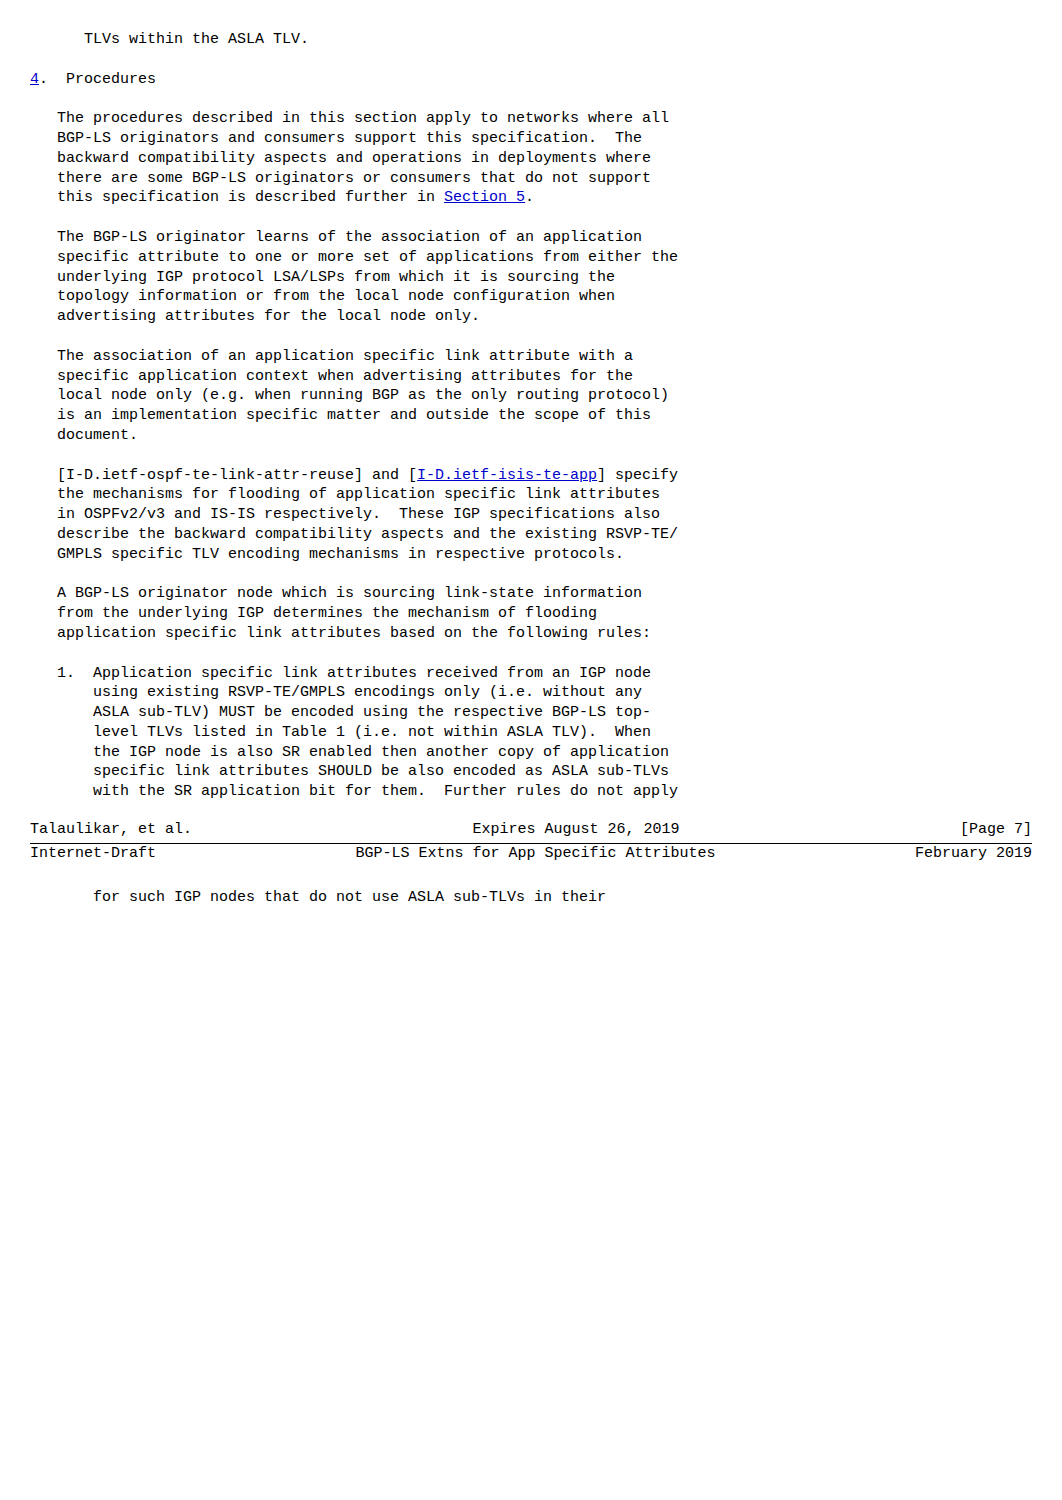TLVs within the ASLA TLV.

4.  Procedures

   The procedures described in this section apply to networks where all
   BGP-LS originators and consumers support this specification.  The
   backward compatibility aspects and operations in deployments where
   there are some BGP-LS originators or consumers that do not support
   this specification is described further in Section 5.

   The BGP-LS originator learns of the association of an application
   specific attribute to one or more set of applications from either the
   underlying IGP protocol LSA/LSPs from which it is sourcing the
   topology information or from the local node configuration when
   advertising attributes for the local node only.

   The association of an application specific link attribute with a
   specific application context when advertising attributes for the
   local node only (e.g. when running BGP as the only routing protocol)
   is an implementation specific matter and outside the scope of this
   document.

   [I-D.ietf-ospf-te-link-attr-reuse] and [I-D.ietf-isis-te-app] specify
   the mechanisms for flooding of application specific link attributes
   in OSPFv2/v3 and IS-IS respectively.  These IGP specifications also
   describe the backward compatibility aspects and the existing RSVP-TE/
   GMPLS specific TLV encoding mechanisms in respective protocols.

   A BGP-LS originator node which is sourcing link-state information
   from the underlying IGP determines the mechanism of flooding
   application specific link attributes based on the following rules:

   1.  Application specific link attributes received from an IGP node
       using existing RSVP-TE/GMPLS encodings only (i.e. without any
       ASLA sub-TLV) MUST be encoded using the respective BGP-LS top-
       level TLVs listed in Table 1 (i.e. not within ASLA TLV).  When
       the IGP node is also SR enabled then another copy of application
       specific link attributes SHOULD be also encoded as ASLA sub-TLVs
       with the SR application bit for them.  Further rules do not apply
Talaulikar, et al. Expires August 26, 2019 [Page 7]
Internet-Draft BGP-LS Extns for App Specific Attributes February 2019
       for such IGP nodes that do not use ASLA sub-TLVs in their